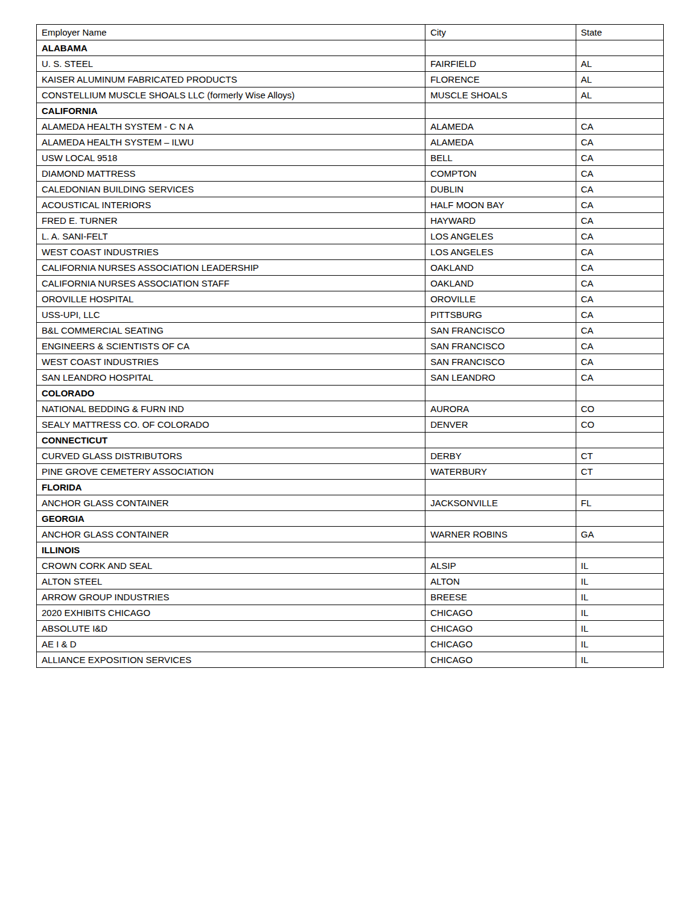| Employer Name | City | State |
| --- | --- | --- |
| ALABAMA | | |
| U. S. STEEL | FAIRFIELD | AL |
| KAISER ALUMINUM FABRICATED PRODUCTS | FLORENCE | AL |
| CONSTELLIUM MUSCLE SHOALS LLC (formerly Wise Alloys) | MUSCLE SHOALS | AL |
| CALIFORNIA | | |
| ALAMEDA HEALTH SYSTEM - C N A | ALAMEDA | CA |
| ALAMEDA HEALTH SYSTEM – ILWU | ALAMEDA | CA |
| USW LOCAL 9518 | BELL | CA |
| DIAMOND MATTRESS | COMPTON | CA |
| CALEDONIAN BUILDING SERVICES | DUBLIN | CA |
| ACOUSTICAL INTERIORS | HALF MOON BAY | CA |
| FRED E. TURNER | HAYWARD | CA |
| L. A. SANI-FELT | LOS ANGELES | CA |
| WEST COAST INDUSTRIES | LOS ANGELES | CA |
| CALIFORNIA NURSES ASSOCIATION LEADERSHIP | OAKLAND | CA |
| CALIFORNIA NURSES ASSOCIATION STAFF | OAKLAND | CA |
| OROVILLE HOSPITAL | OROVILLE | CA |
| USS-UPI, LLC | PITTSBURG | CA |
| B&L COMMERCIAL SEATING | SAN FRANCISCO | CA |
| ENGINEERS & SCIENTISTS OF CA | SAN FRANCISCO | CA |
| WEST COAST INDUSTRIES | SAN FRANCISCO | CA |
| SAN LEANDRO HOSPITAL | SAN LEANDRO | CA |
| COLORADO | | |
| NATIONAL BEDDING & FURN IND | AURORA | CO |
| SEALY MATTRESS CO. OF COLORADO | DENVER | CO |
| CONNECTICUT | | |
| CURVED GLASS DISTRIBUTORS | DERBY | CT |
| PINE GROVE CEMETERY ASSOCIATION | WATERBURY | CT |
| FLORIDA | | |
| ANCHOR GLASS CONTAINER | JACKSONVILLE | FL |
| GEORGIA | | |
| ANCHOR GLASS CONTAINER | WARNER ROBINS | GA |
| ILLINOIS | | |
| CROWN CORK AND SEAL | ALSIP | IL |
| ALTON STEEL | ALTON | IL |
| ARROW GROUP INDUSTRIES | BREESE | IL |
| 2020 EXHIBITS CHICAGO | CHICAGO | IL |
| ABSOLUTE I&D | CHICAGO | IL |
| AE I & D | CHICAGO | IL |
| ALLIANCE EXPOSITION SERVICES | CHICAGO | IL |